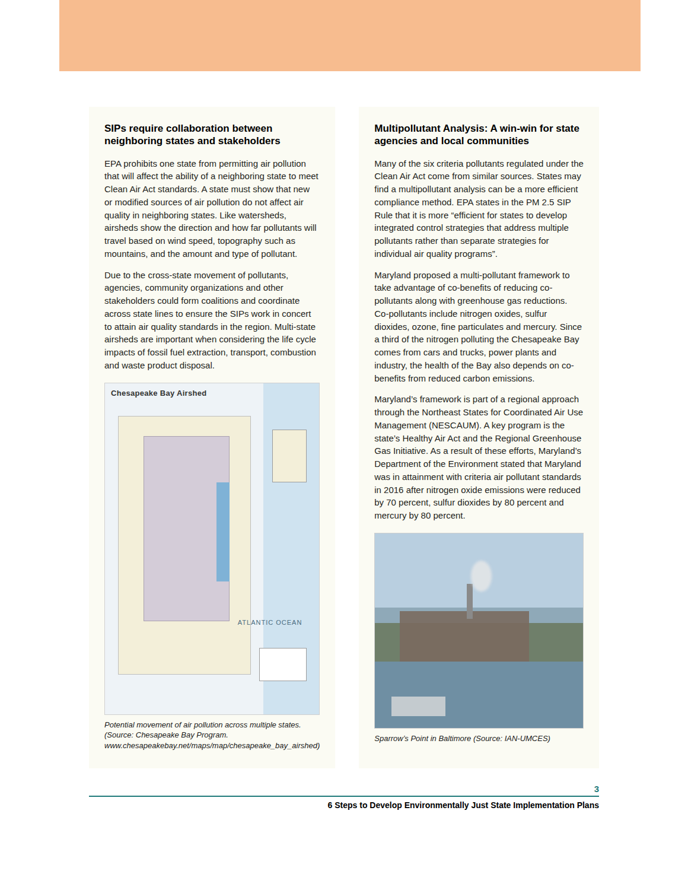SIPs require collaboration between neighboring states and stakeholders
EPA prohibits one state from permitting air pollution that will affect the ability of a neighboring state to meet Clean Air Act standards. A state must show that new or modified sources of air pollution do not affect air quality in neighboring states. Like watersheds, airsheds show the direction and how far pollutants will travel based on wind speed, topography such as mountains, and the amount and type of pollutant.
Due to the cross-state movement of pollutants, agencies, community organizations and other stakeholders could form coalitions and coordinate across state lines to ensure the SIPs work in concert to attain air quality standards in the region. Multi-state airsheds are important when considering the life cycle impacts of fossil fuel extraction, transport, combustion and waste product disposal.
Chesapeake Bay Airshed
ATLANTIC OCEAN
Potential movement of air pollution across multiple states. (Source: Chesapeake Bay Program. www.chesapeakebay.net/maps/map/chesapeake_bay_airshed)
Multipollutant Analysis: A win-win for state agencies and local communities
Many of the six criteria pollutants regulated under the Clean Air Act come from similar sources. States may find a multipollutant analysis can be a more efficient compliance method. EPA states in the PM 2.5 SIP Rule that it is more “efficient for states to develop integrated control strategies that address multiple pollutants rather than separate strategies for individual air quality programs”.
Maryland proposed a multi-pollutant framework to take advantage of co-benefits of reducing co-pollutants along with greenhouse gas reductions. Co-pollutants include nitrogen oxides, sulfur dioxides, ozone, fine particulates and mercury. Since a third of the nitrogen polluting the Chesapeake Bay comes from cars and trucks, power plants and industry, the health of the Bay also depends on co-benefits from reduced carbon emissions.
Maryland’s framework is part of a regional approach through the Northeast States for Coordinated Air Use Management (NESCAUM). A key program is the state’s Healthy Air Act and the Regional Greenhouse Gas Initiative. As a result of these efforts, Maryland’s Department of the Environment stated that Maryland was in attainment with criteria air pollutant standards in 2016 after nitrogen oxide emissions were reduced by 70 percent, sulfur dioxides by 80 percent and mercury by 80 percent.
Sparrow’s Point in Baltimore (Source: IAN-UMCES)
3 6 Steps to Develop Environmentally Just State Implementation Plans